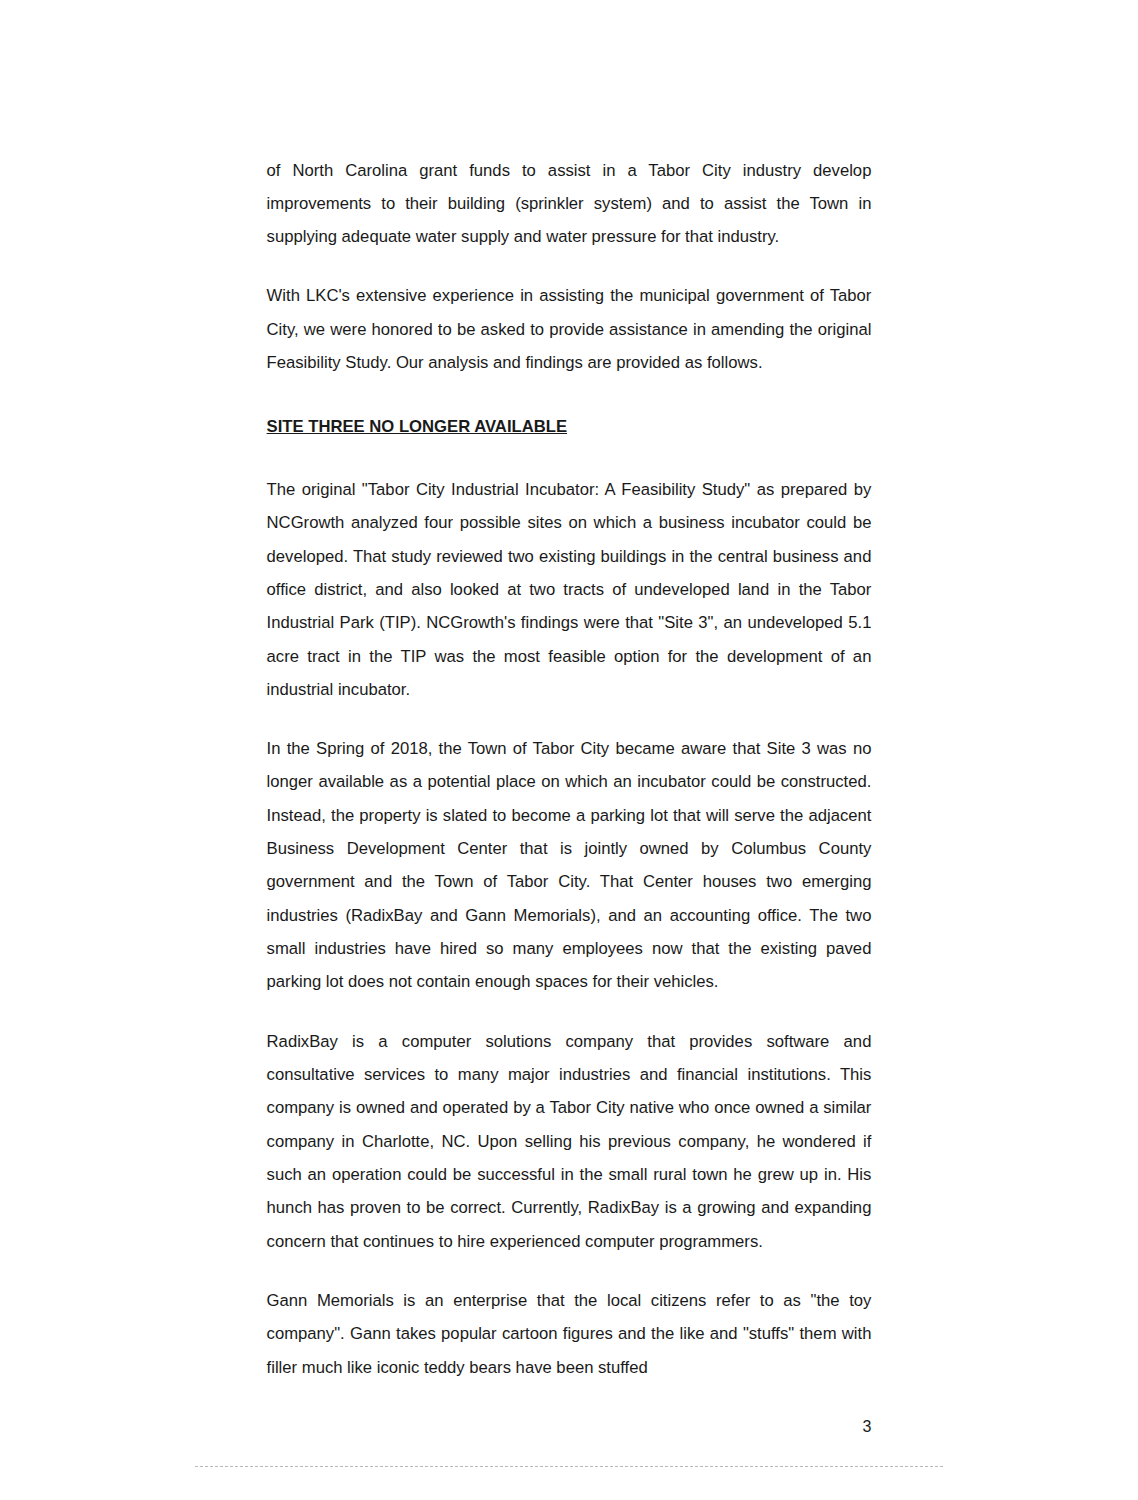of North Carolina grant funds to assist in a Tabor City industry develop improvements to their building (sprinkler system) and to assist the Town in supplying adequate water supply and water pressure for that industry.
With LKC's extensive experience in assisting the municipal government of Tabor City, we were honored to be asked to provide assistance in amending the original Feasibility Study. Our analysis and findings are provided as follows.
SITE THREE NO LONGER AVAILABLE
The original "Tabor City Industrial Incubator: A Feasibility Study" as prepared by NCGrowth analyzed four possible sites on which a business incubator could be developed. That study reviewed two existing buildings in the central business and office district, and also looked at two tracts of undeveloped land in the Tabor Industrial Park (TIP). NCGrowth's findings were that "Site 3", an undeveloped 5.1 acre tract in the TIP was the most feasible option for the development of an industrial incubator.
In the Spring of 2018, the Town of Tabor City became aware that Site 3 was no longer available as a potential place on which an incubator could be constructed. Instead, the property is slated to become a parking lot that will serve the adjacent Business Development Center that is jointly owned by Columbus County government and the Town of Tabor City. That Center houses two emerging industries (RadixBay and Gann Memorials), and an accounting office. The two small industries have hired so many employees now that the existing paved parking lot does not contain enough spaces for their vehicles.
RadixBay is a computer solutions company that provides software and consultative services to many major industries and financial institutions. This company is owned and operated by a Tabor City native who once owned a similar company in Charlotte, NC. Upon selling his previous company, he wondered if such an operation could be successful in the small rural town he grew up in. His hunch has proven to be correct. Currently, RadixBay is a growing and expanding concern that continues to hire experienced computer programmers.
Gann Memorials is an enterprise that the local citizens refer to as "the toy company". Gann takes popular cartoon figures and the like and "stuffs" them with filler much like iconic teddy bears have been stuffed
3